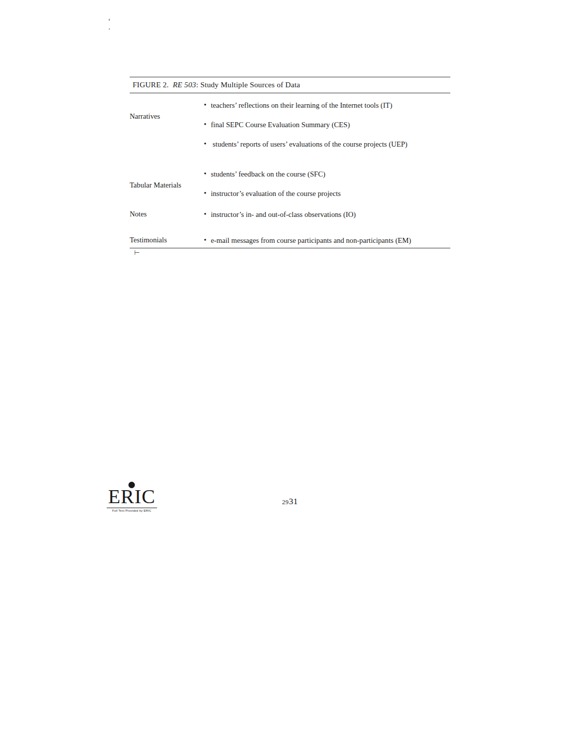‘ ·
FIGURE 2. RE 503: Study Multiple Sources of Data
| Narratives | teachers’ reflections on their learning of the Internet tools (IT) final SEPC Course Evaluation Summary (CES) students’ reports of users’ evaluations of the course projects (UEP) |
| Tabular Materials | students’ feedback on the course (SFC) instructor’s evaluation of the course projects |
| Notes | instructor’s in- and out-of-class observations (IO) |
| Testimonials | e-mail messages from course participants and non-participants (EM) |
⊢
2931
ERIC
Full Text Provided by ERIC